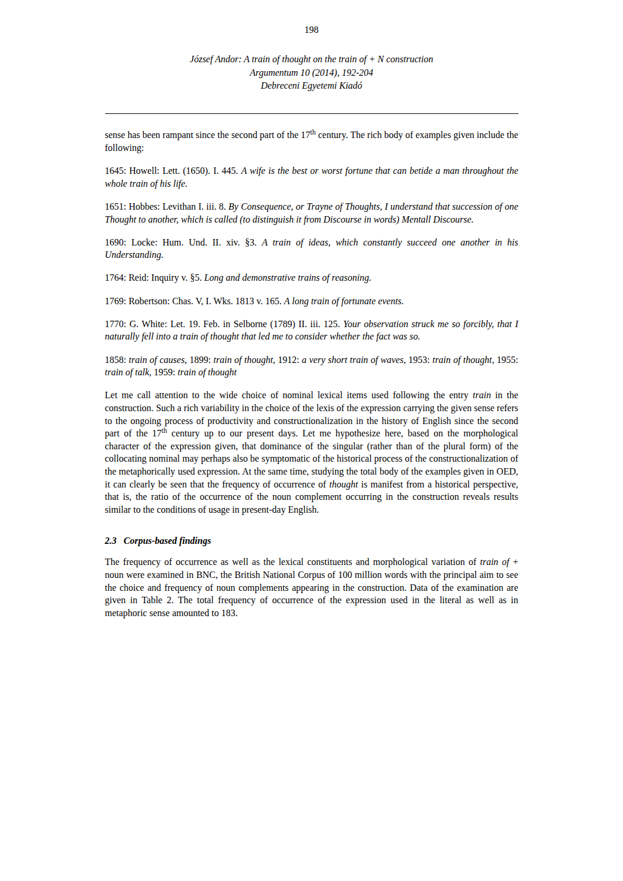198
József Andor: A train of thought on the train of + N construction
Argumentum 10 (2014), 192-204
Debreceni Egyetemi Kiadó
sense has been rampant since the second part of the 17th century. The rich body of examples given include the following:
1645: Howell: Lett. (1650). I. 445. A wife is the best or worst fortune that can betide a man throughout the whole train of his life.
1651: Hobbes: Levithan I. iii. 8. By Consequence, or Trayne of Thoughts, I understand that succession of one Thought to another, which is called (to distinguish it from Discourse in words) Mentall Discourse.
1690: Locke: Hum. Und. II. xiv. §3. A train of ideas, which constantly succeed one another in his Understanding.
1764: Reid: Inquiry v. §5. Long and demonstrative trains of reasoning.
1769: Robertson: Chas. V, I. Wks. 1813 v. 165. A long train of fortunate events.
1770: G. White: Let. 19. Feb. in Selborne (1789) II. iii. 125. Your observation struck me so forcibly, that I naturally fell into a train of thought that led me to consider whether the fact was so.
1858: train of causes, 1899: train of thought, 1912: a very short train of waves, 1953: train of thought, 1955: train of talk, 1959: train of thought
Let me call attention to the wide choice of nominal lexical items used following the entry train in the construction. Such a rich variability in the choice of the lexis of the expression carrying the given sense refers to the ongoing process of productivity and constructionalization in the history of English since the second part of the 17th century up to our present days. Let me hypothesize here, based on the morphological character of the expression given, that dominance of the singular (rather than of the plural form) of the collocating nominal may perhaps also be symptomatic of the historical process of the constructionalization of the metaphorically used expression. At the same time, studying the total body of the examples given in OED, it can clearly be seen that the frequency of occurrence of thought is manifest from a historical perspective, that is, the ratio of the occurrence of the noun complement occurring in the construction reveals results similar to the conditions of usage in present-day English.
2.3 Corpus-based findings
The frequency of occurrence as well as the lexical constituents and morphological variation of train of + noun were examined in BNC, the British National Corpus of 100 million words with the principal aim to see the choice and frequency of noun complements appearing in the construction. Data of the examination are given in Table 2. The total frequency of occurrence of the expression used in the literal as well as in metaphoric sense amounted to 183.